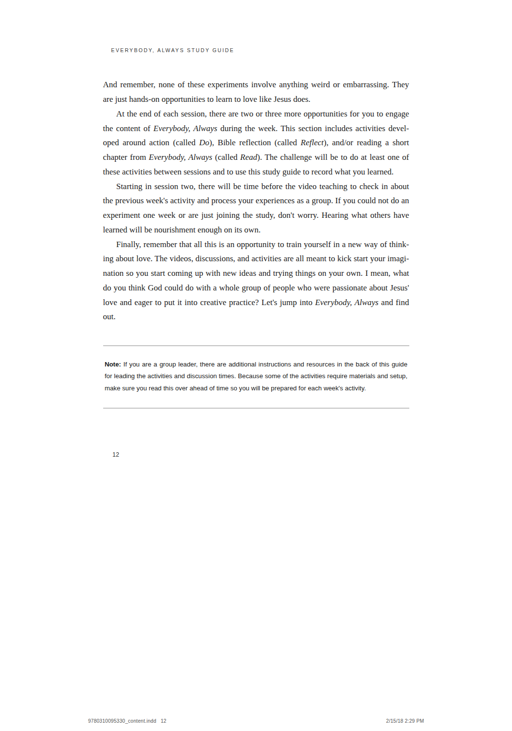Everybody, Always Study Guide
And remember, none of these experiments involve anything weird or embarrassing. They are just hands-on opportunities to learn to love like Jesus does.
At the end of each session, there are two or three more opportunities for you to engage the content of Everybody, Always during the week. This section includes activities developed around action (called Do), Bible reflection (called Reflect), and/or reading a short chapter from Everybody, Always (called Read). The challenge will be to do at least one of these activities between sessions and to use this study guide to record what you learned.
Starting in session two, there will be time before the video teaching to check in about the previous week's activity and process your experiences as a group. If you could not do an experiment one week or are just joining the study, don't worry. Hearing what others have learned will be nourishment enough on its own.
Finally, remember that all this is an opportunity to train yourself in a new way of thinking about love. The videos, discussions, and activities are all meant to kick start your imagination so you start coming up with new ideas and trying things on your own. I mean, what do you think God could do with a whole group of people who were passionate about Jesus' love and eager to put it into creative practice? Let's jump into Everybody, Always and find out.
Note: If you are a group leader, there are additional instructions and resources in the back of this guide for leading the activities and discussion times. Because some of the activities require materials and setup, make sure you read this over ahead of time so you will be prepared for each week's activity.
12
9780310095330_content.indd 12 2/15/18 2:29 PM